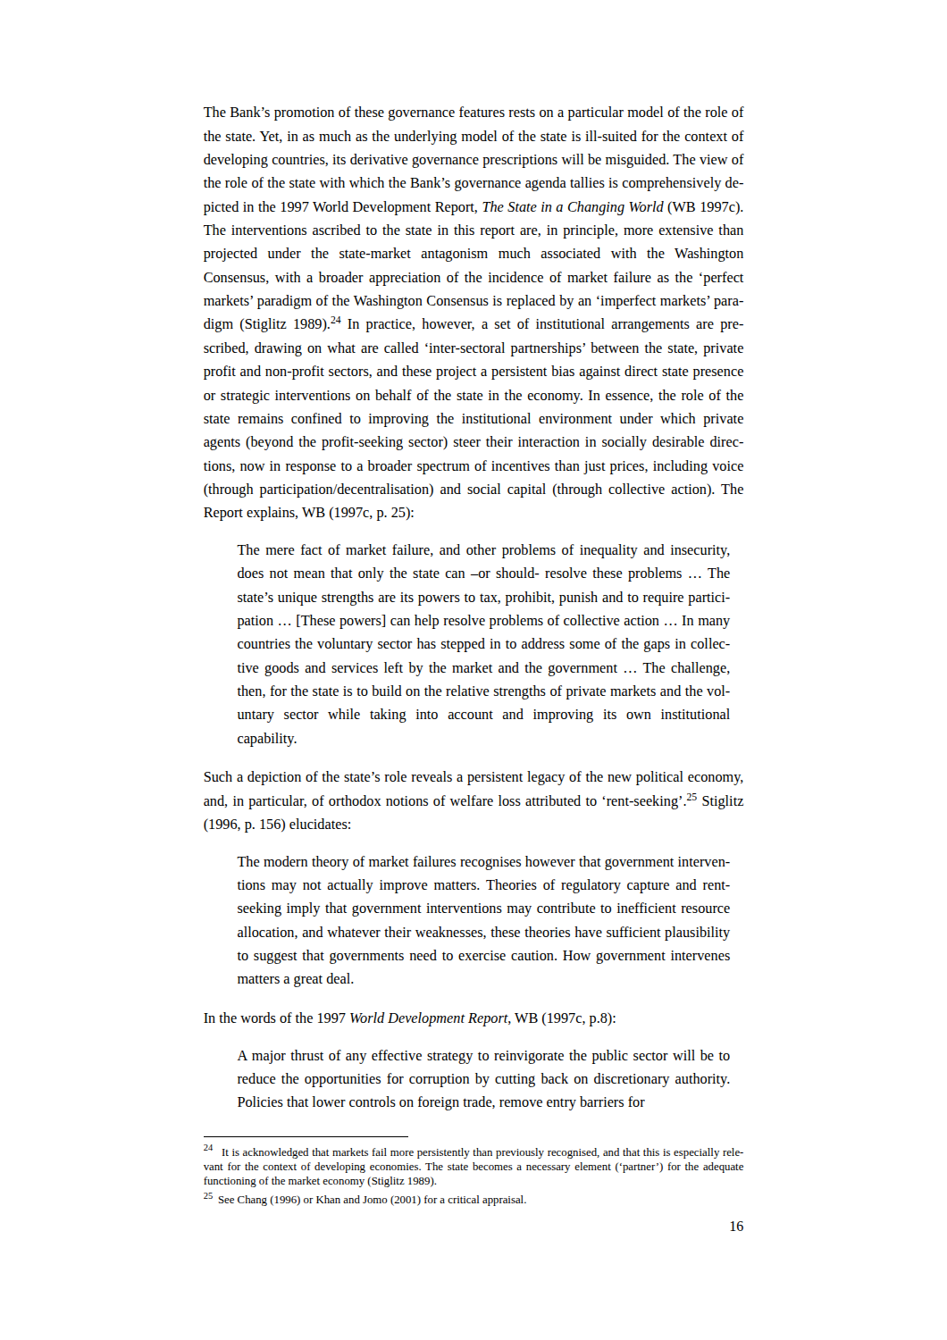The Bank’s promotion of these governance features rests on a particular model of the role of the state. Yet, in as much as the underlying model of the state is ill-suited for the context of developing countries, its derivative governance prescriptions will be misguided. The view of the role of the state with which the Bank’s governance agenda tallies is comprehensively depicted in the 1997 World Development Report, The State in a Changing World (WB 1997c). The interventions ascribed to the state in this report are, in principle, more extensive than projected under the state-market antagonism much associated with the Washington Consensus, with a broader appreciation of the incidence of market failure as the ‘perfect markets’ paradigm of the Washington Consensus is replaced by an ‘imperfect markets’ paradigm (Stiglitz 1989).24 In practice, however, a set of institutional arrangements are prescribed, drawing on what are called ‘inter-sectoral partnerships’ between the state, private profit and non-profit sectors, and these project a persistent bias against direct state presence or strategic interventions on behalf of the state in the economy. In essence, the role of the state remains confined to improving the institutional environment under which private agents (beyond the profit-seeking sector) steer their interaction in socially desirable directions, now in response to a broader spectrum of incentives than just prices, including voice (through participation/decentralisation) and social capital (through collective action). The Report explains, WB (1997c, p. 25):
The mere fact of market failure, and other problems of inequality and insecurity, does not mean that only the state can –or should- resolve these problems … The state’s unique strengths are its powers to tax, prohibit, punish and to require participation … [These powers] can help resolve problems of collective action … In many countries the voluntary sector has stepped in to address some of the gaps in collective goods and services left by the market and the government … The challenge, then, for the state is to build on the relative strengths of private markets and the voluntary sector while taking into account and improving its own institutional capability.
Such a depiction of the state’s role reveals a persistent legacy of the new political economy, and, in particular, of orthodox notions of welfare loss attributed to ‘rent-seeking’.25 Stiglitz (1996, p. 156) elucidates:
The modern theory of market failures recognises however that government interventions may not actually improve matters. Theories of regulatory capture and rent-seeking imply that government interventions may contribute to inefficient resource allocation, and whatever their weaknesses, these theories have sufficient plausibility to suggest that governments need to exercise caution. How government intervenes matters a great deal.
In the words of the 1997 World Development Report, WB (1997c, p.8):
A major thrust of any effective strategy to reinvigorate the public sector will be to reduce the opportunities for corruption by cutting back on discretionary authority. Policies that lower controls on foreign trade, remove entry barriers for
24 It is acknowledged that markets fail more persistently than previously recognised, and that this is especially relevant for the context of developing economies. The state becomes a necessary element (‘partner’) for the adequate functioning of the market economy (Stiglitz 1989).
25 See Chang (1996) or Khan and Jomo (2001) for a critical appraisal.
16